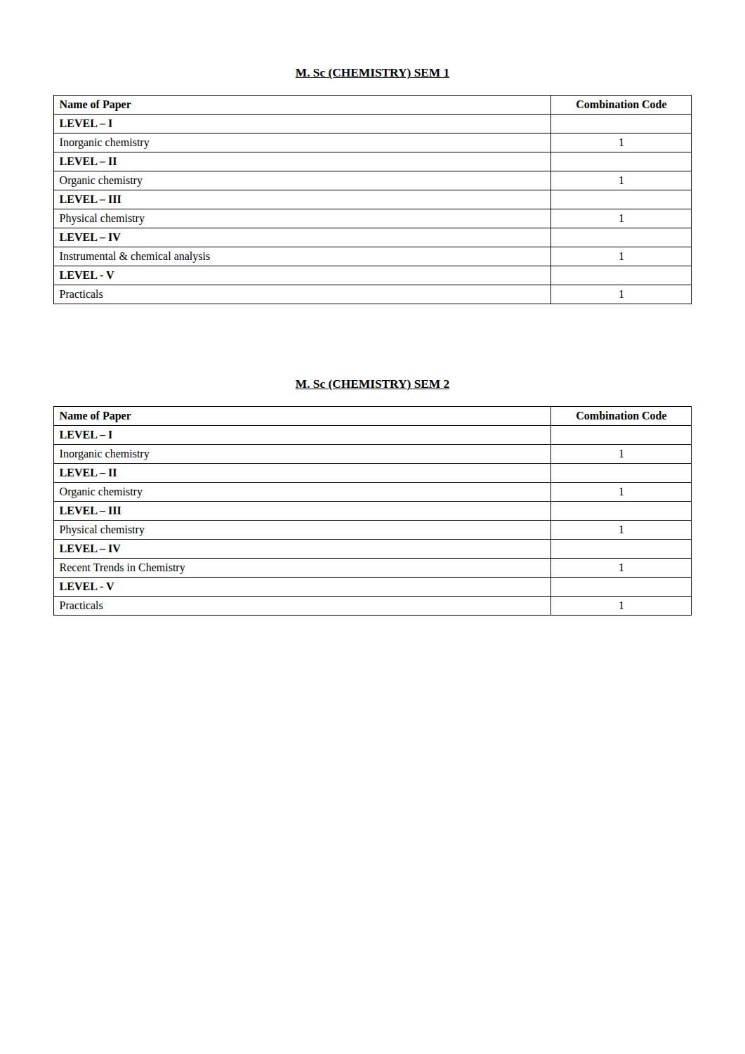M. Sc (CHEMISTRY) SEM 1
| Name of Paper | Combination Code |
| --- | --- |
| LEVEL – I | |
| Inorganic chemistry | 1 |
| LEVEL – II | |
| Organic chemistry | 1 |
| LEVEL – III | |
| Physical chemistry | 1 |
| LEVEL – IV | |
| Instrumental & chemical analysis | 1 |
| LEVEL - V | |
| Practicals | 1 |
M. Sc (CHEMISTRY) SEM 2
| Name of Paper | Combination Code |
| --- | --- |
| LEVEL – I | |
| Inorganic chemistry | 1 |
| LEVEL – II | |
| Organic chemistry | 1 |
| LEVEL – III | |
| Physical chemistry | 1 |
| LEVEL – IV | |
| Recent Trends in Chemistry | 1 |
| LEVEL - V | |
| Practicals | 1 |